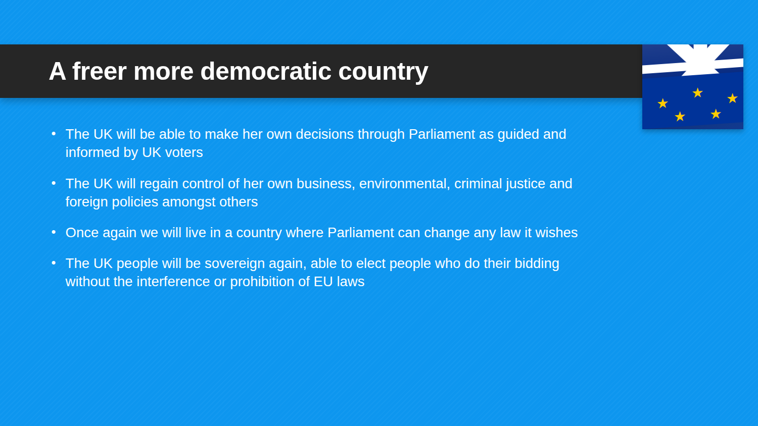A freer more democratic country
★ ★ ★ ★ ★
The UK will be able to make her own decisions through Parliament as guided and informed by UK voters
The UK will regain control of her own business, environmental, criminal justice and foreign policies amongst others
Once again we will live in a country where Parliament can change any law it wishes
The UK people will be sovereign again, able to elect people who do their bidding without the interference or prohibition of EU laws